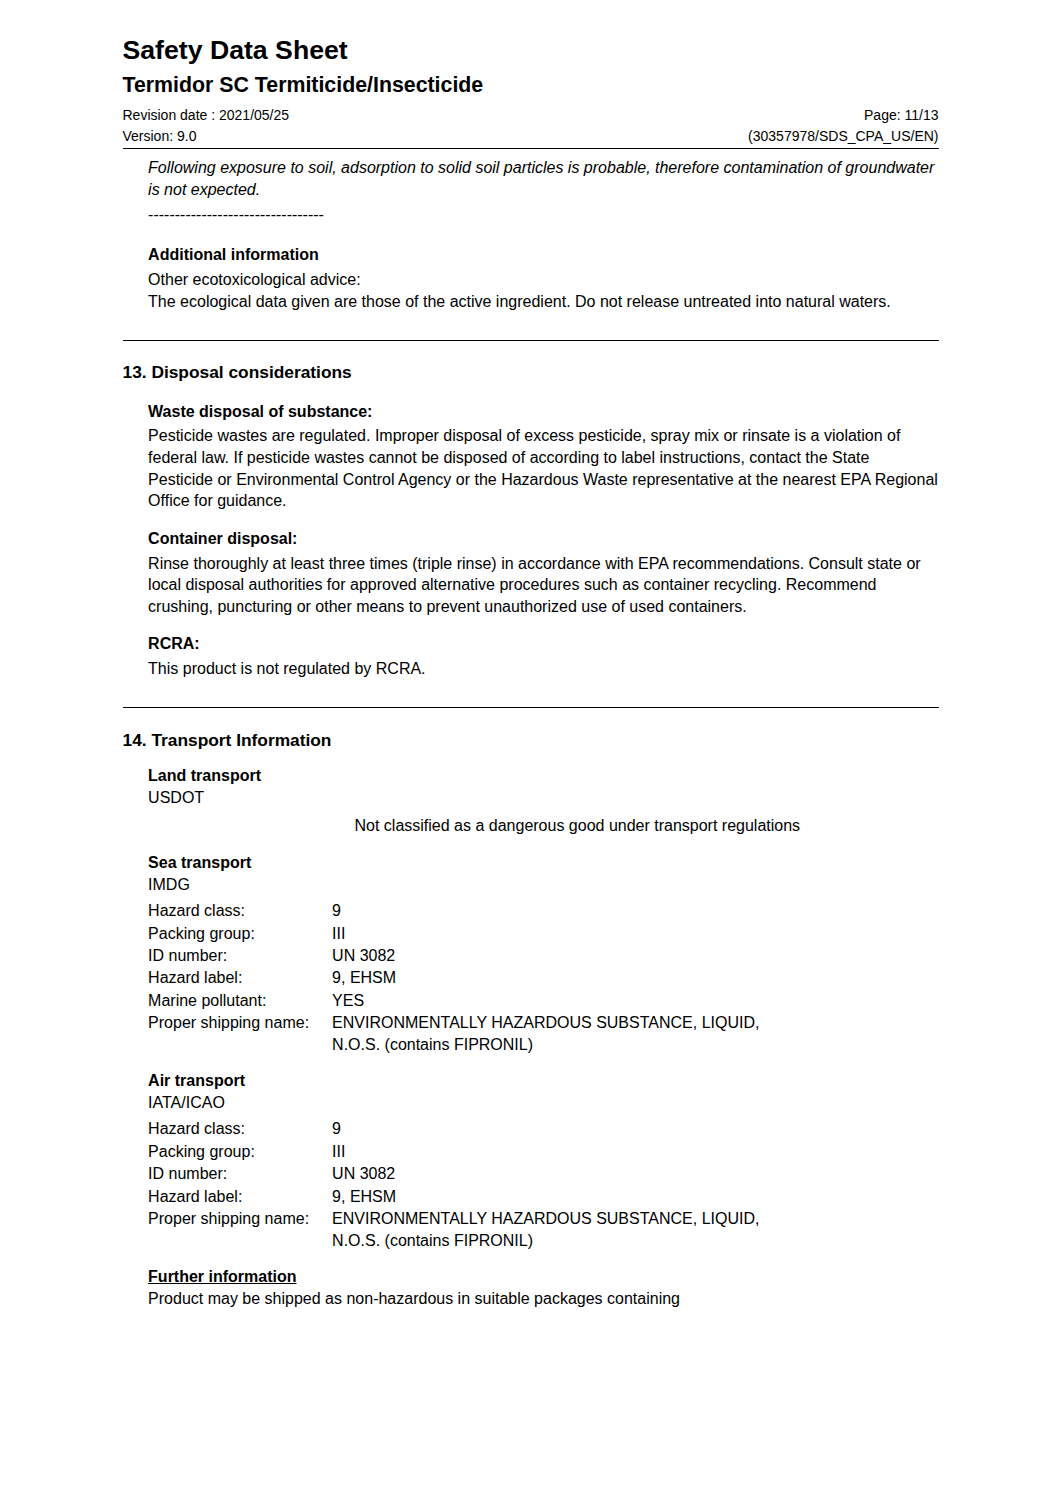Safety Data Sheet
Termidor SC Termiticide/Insecticide
| Revision date : 2021/05/25 | Page: 11/13 |
| Version: 9.0 | (30357978/SDS_CPA_US/EN) |
Following exposure to soil, adsorption to solid soil particles is probable, therefore contamination of groundwater is not expected.
---------------------------------
Additional information
Other ecotoxicological advice:
The ecological data given are those of the active ingredient. Do not release untreated into natural waters.
13. Disposal considerations
Waste disposal of substance:
Pesticide wastes are regulated. Improper disposal of excess pesticide, spray mix or rinsate is a violation of federal law. If pesticide wastes cannot be disposed of according to label instructions, contact the State Pesticide or Environmental Control Agency or the Hazardous Waste representative at the nearest EPA Regional Office for guidance.
Container disposal:
Rinse thoroughly at least three times (triple rinse) in accordance with EPA recommendations. Consult state or local disposal authorities for approved alternative procedures such as container recycling. Recommend crushing, puncturing or other means to prevent unauthorized use of used containers.
RCRA:
This product is not regulated by RCRA.
14. Transport Information
Land transport
USDOT
Not classified as a dangerous good under transport regulations
Sea transport
IMDG
| Hazard class: | 9 |
| Packing group: | III |
| ID number: | UN 3082 |
| Hazard label: | 9, EHSM |
| Marine pollutant: | YES |
| Proper shipping name: | ENVIRONMENTALLY HAZARDOUS SUBSTANCE, LIQUID, N.O.S. (contains FIPRONIL) |
Air transport
IATA/ICAO
| Hazard class: | 9 |
| Packing group: | III |
| ID number: | UN 3082 |
| Hazard label: | 9, EHSM |
| Proper shipping name: | ENVIRONMENTALLY HAZARDOUS SUBSTANCE, LIQUID, N.O.S. (contains FIPRONIL) |
Further information
Product may be shipped as non-hazardous in suitable packages containing